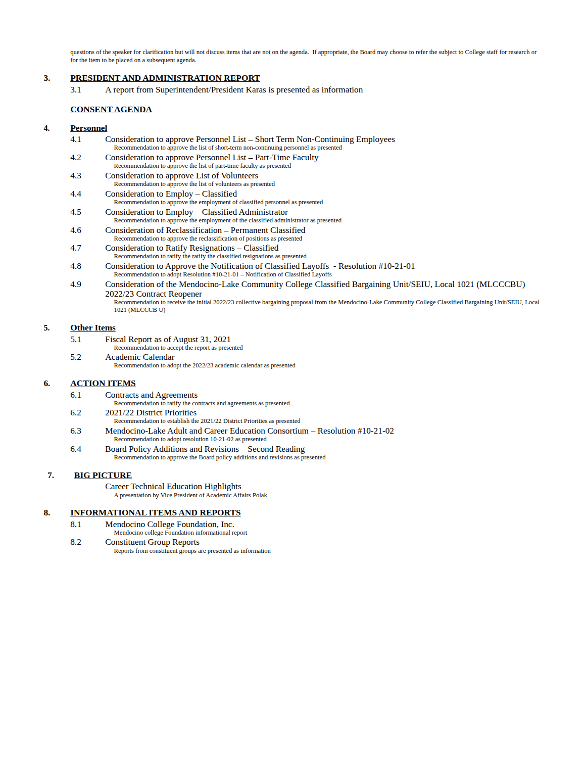questions of the speaker for clarification but will not discuss items that are not on the agenda. If appropriate, the Board may choose to refer the subject to College staff for research or for the item to be placed on a subsequent agenda.
3. PRESIDENT AND ADMINISTRATION REPORT
3.1 A report from Superintendent/President Karas is presented as information
CONSENT AGENDA
4. Personnel
4.1
Consideration to approve Personnel List – Short Term Non-Continuing Employees
Recommendation to approve the list of short-term non-continuing personnel as presented
4.2
Consideration to approve Personnel List – Part-Time Faculty
Recommendation to approve the list of part-time faculty as presented
4.3
Consideration to approve List of Volunteers
Recommendation to approve the list of volunteers as presented
4.4
Consideration to Employ – Classified
Recommendation to approve the employment of classified personnel as presented
4.5
Consideration to Employ – Classified Administrator
Recommendation to approve the employment of the classified administrator as presented
4.6
Consideration of Reclassification – Permanent Classified
Recommendation to approve the reclassification of positions as presented
4.7
Consideration to Ratify Resignations – Classified
Recommendation to ratify the ratify the classified resignations as presented
4.8
Consideration to Approve the Notification of Classified Layoffs - Resolution #10-21-01
Recommendation to adopt Resolution #10-21-01 – Notification of Classified Layoffs
4.9
Consideration of the Mendocino-Lake Community College Classified Bargaining Unit/SEIU, Local 1021 (MLCCCBU) 2022/23 Contract Reopener
Recommendation to receive the initial 2022/23 collective bargaining proposal from the Mendocino-Lake Community College Classified Bargaining Unit/SEIU, Local 1021 (MLCCCB U)
5. Other Items
5.1
Fiscal Report as of August 31, 2021
Recommendation to accept the report as presented
5.2
Academic Calendar
Recommendation to adopt the 2022/23 academic calendar as presented
6. ACTION ITEMS
6.1
Contracts and Agreements
Recommendation to ratify the contracts and agreements as presented
6.2
2021/22 District Priorities
Recommendation to establish the 2021/22 District Priorities as presented
6.3
Mendocino-Lake Adult and Career Education Consortium – Resolution #10-21-02
Recommendation to adopt resolution 10-21-02 as presented
6.4
Board Policy Additions and Revisions – Second Reading
Recommendation to approve the Board policy additions and revisions as presented
7. BIG PICTURE
Career Technical Education Highlights
A presentation by Vice President of Academic Affairs Polak
8. INFORMATIONAL ITEMS AND REPORTS
8.1
Mendocino College Foundation, Inc.
Mendocino college Foundation informational report
8.2
Constituent Group Reports
Reports from constituent groups are presented as information